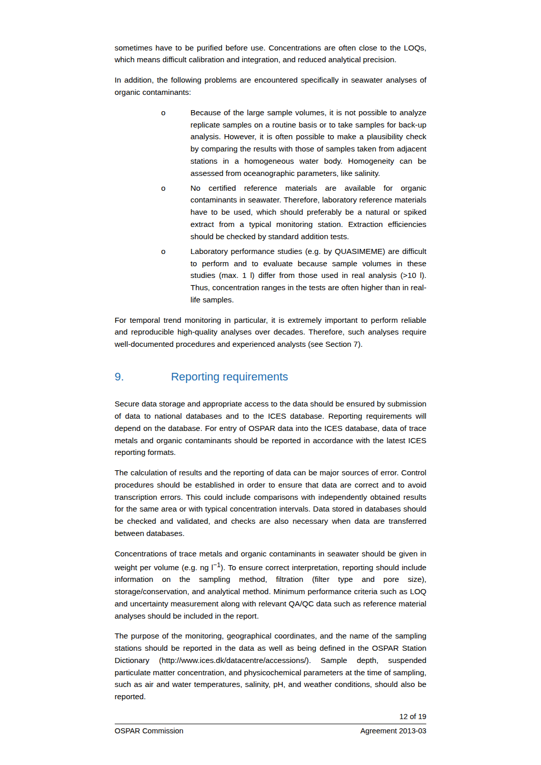sometimes have to be purified before use. Concentrations are often close to the LOQs, which means difficult calibration and integration, and reduced analytical precision.
In addition, the following problems are encountered specifically in seawater analyses of organic contaminants:
Because of the large sample volumes, it is not possible to analyze replicate samples on a routine basis or to take samples for back-up analysis. However, it is often possible to make a plausibility check by comparing the results with those of samples taken from adjacent stations in a homogeneous water body. Homogeneity can be assessed from oceanographic parameters, like salinity.
No certified reference materials are available for organic contaminants in seawater. Therefore, laboratory reference materials have to be used, which should preferably be a natural or spiked extract from a typical monitoring station. Extraction efficiencies should be checked by standard addition tests.
Laboratory performance studies (e.g. by QUASIMEME) are difficult to perform and to evaluate because sample volumes in these studies (max. 1 l) differ from those used in real analysis (>10 l). Thus, concentration ranges in the tests are often higher than in real-life samples.
For temporal trend monitoring in particular, it is extremely important to perform reliable and reproducible high-quality analyses over decades. Therefore, such analyses require well-documented procedures and experienced analysts (see Section 7).
9. Reporting requirements
Secure data storage and appropriate access to the data should be ensured by submission of data to national databases and to the ICES database. Reporting requirements will depend on the database. For entry of OSPAR data into the ICES database, data of trace metals and organic contaminants should be reported in accordance with the latest ICES reporting formats.
The calculation of results and the reporting of data can be major sources of error. Control procedures should be established in order to ensure that data are correct and to avoid transcription errors. This could include comparisons with independently obtained results for the same area or with typical concentration intervals. Data stored in databases should be checked and validated, and checks are also necessary when data are transferred between databases.
Concentrations of trace metals and organic contaminants in seawater should be given in weight per volume (e.g. ng l−1). To ensure correct interpretation, reporting should include information on the sampling method, filtration (filter type and pore size), storage/conservation, and analytical method. Minimum performance criteria such as LOQ and uncertainty measurement along with relevant QA/QC data such as reference material analyses should be included in the report.
The purpose of the monitoring, geographical coordinates, and the name of the sampling stations should be reported in the data as well as being defined in the OSPAR Station Dictionary (http://www.ices.dk/datacentre/accessions/). Sample depth, suspended particulate matter concentration, and physicochemical parameters at the time of sampling, such as air and water temperatures, salinity, pH, and weather conditions, should also be reported.
12 of 19
OSPAR Commission Agreement 2013-03